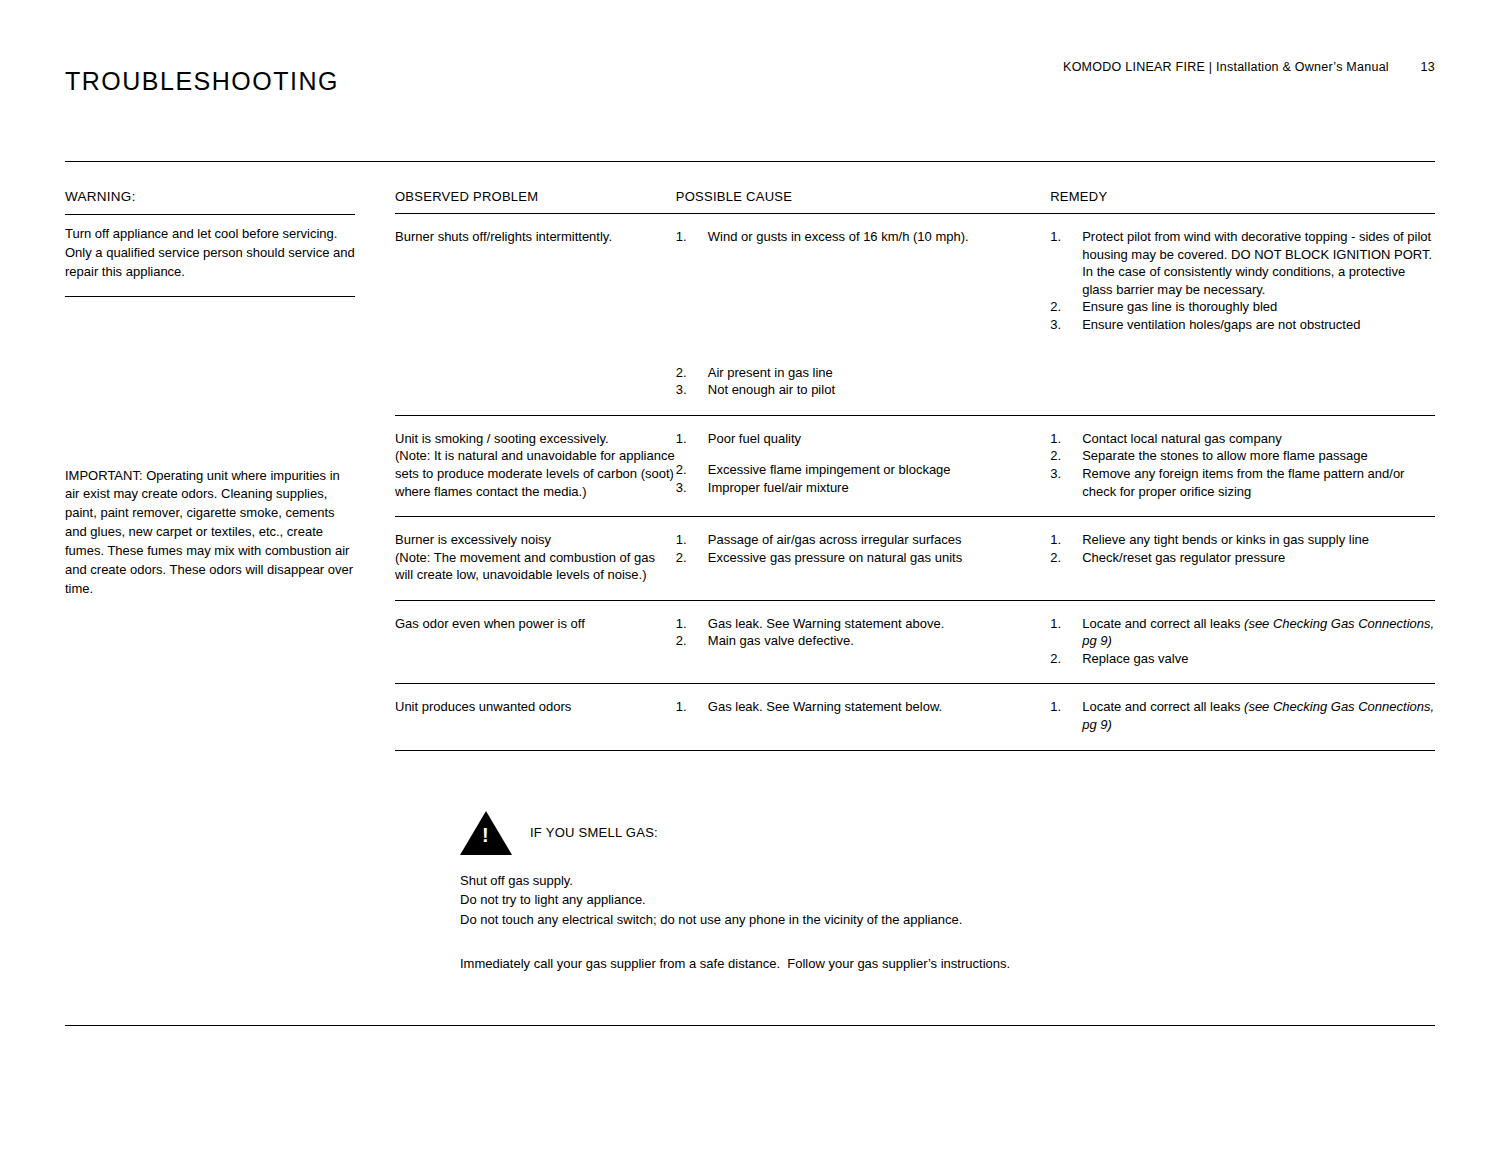TROUBLESHOOTING
KOMODO LINEAR FIRE | Installation & Owner’s Manual 13
WARNING:
Turn off appliance and let cool before servicing. Only a qualified service person should service and repair this appliance.
IMPORTANT: Operating unit where impurities in air exist may create odors. Cleaning supplies, paint, paint remover, cigarette smoke, cements and glues, new carpet or textiles, etc., create fumes. These fumes may mix with combustion air and create odors. These odors will disappear over time.
| OBSERVED PROBLEM | POSSIBLE CAUSE | REMEDY |
| --- | --- | --- |
| Burner shuts off/relights intermittently. | 1. Wind or gusts in excess of 16 km/h (10 mph). 2. Air present in gas line 3. Not enough air to pilot | 1. Protect pilot from wind with decorative topping - sides of pilot housing may be covered. DO NOT BLOCK IGNITION PORT. In the case of consistently windy conditions, a protective glass barrier may be necessary. 2. Ensure gas line is thoroughly bled 3. Ensure ventilation holes/gaps are not obstructed |
| Unit is smoking / sooting excessively. (Note: It is natural and unavoidable for appliance sets to produce moderate levels of carbon (soot) where flames contact the media.) | 1. Poor fuel quality 2. Excessive flame impingement or blockage 3. Improper fuel/air mixture | 1. Contact local natural gas company 2. Separate the stones to allow more flame passage 3. Remove any foreign items from the flame pattern and/or check for proper orifice sizing |
| Burner is excessively noisy (Note: The movement and combustion of gas will create low, unavoidable levels of noise.) | 1. Passage of air/gas across irregular surfaces 2. Excessive gas pressure on natural gas units | 1. Relieve any tight bends or kinks in gas supply line 2. Check/reset gas regulator pressure |
| Gas odor even when power is off | 1. Gas leak. See Warning statement above. 2. Main gas valve defective. | 1. Locate and correct all leaks (see Checking Gas Connections, pg 9) 2. Replace gas valve |
| Unit produces unwanted odors | 1. Gas leak. See Warning statement below. | 1. Locate and correct all leaks (see Checking Gas Connections, pg 9) |
IF YOU SMELL GAS:
Shut off gas supply.
Do not try to light any appliance.
Do not touch any electrical switch; do not use any phone in the vicinity of the appliance.
Immediately call your gas supplier from a safe distance. Follow your gas supplier’s instructions.